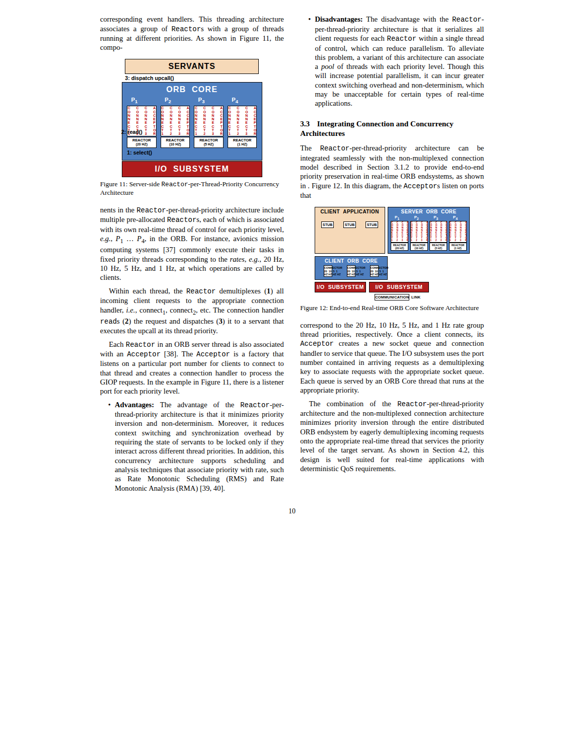corresponding event handlers. This threading architecture associates a group of Reactors with a group of threads running at different priorities. As shown in Figure 11, the compo-
SERVANTS
3: dispatch upcall()
ORB CORE
P1 P2 P3 P4
C
O
N
N
E
C
T
1
C
O
N
N
E
C
T
2
C
O
N
N
E
C
T
3
A
C
C
E
P
T
O
R
REACTOR(20 HZ)
C
O
N
N
E
C
T
1
C
O
N
N
E
C
T
2
C
O
N
N
E
C
T
3
A
C
C
E
P
T
O
R
REACTOR(10 HZ)
C
O
N
N
E
C
T
1
C
O
N
N
E
C
T
2
C
O
N
N
E
C
T
3
A
C
C
E
P
T
O
R
REACTOR(5 HZ)
C
O
N
N
E
C
T
1
C
O
N
N
E
C
T
2
C
O
N
N
E
C
T
3
A
C
C
E
P
T
O
R
REACTOR(1 HZ)
2: read()
1: select()
I/O SUBSYSTEM
Figure 11: Server-side Reactor-per-Thread-Priority Concurrency Architecture
nents in the Reactor-per-thread-priority architecture include multiple pre-allocated Reactors, each of which is associated with its own real-time thread of control for each priority level, e.g., P1 … P4, in the ORB. For instance, avionics mission computing systems [37] commonly execute their tasks in fixed priority threads corresponding to the rates, e.g., 20 Hz, 10 Hz, 5 Hz, and 1 Hz, at which operations are called by clients.
Within each thread, the Reactor demultiplexes (1) all incoming client requests to the appropriate connection handler, i.e., connect1, connect2, etc. The connection handler reads (2) the request and dispatches (3) it to a servant that executes the upcall at its thread priority.
Each Reactor in an ORB server thread is also associated with an Acceptor [38]. The Acceptor is a factory that listens on a particular port number for clients to connect to that thread and creates a connection handler to process the GIOP requests. In the example in Figure 11, there is a listener port for each priority level.
Advantages: The advantage of the Reactor-per-thread-priority architecture is that it minimizes priority inversion and non-determinism. Moreover, it reduces context switching and synchronization overhead by requiring the state of servants to be locked only if they interact across different thread priorities. In addition, this concurrency architecture supports scheduling and analysis techniques that associate priority with rate, such as Rate Monotonic Scheduling (RMS) and Rate Monotonic Analysis (RMA) [39, 40].
Disadvantages: The disadvantage with the Reactor-per-thread-priority architecture is that it serializes all client requests for each Reactor within a single thread of control, which can reduce parallelism. To alleviate this problem, a variant of this architecture can associate a pool of threads with each priority level. Though this will increase potential parallelism, it can incur greater context switching overhead and non-determinism, which may be unacceptable for certain types of real-time applications.
3.3 Integrating Connection and Concurrency Architectures
The Reactor-per-thread-priority architecture can be integrated seamlessly with the non-multiplexed connection model described in Section 3.1.2 to provide end-to-end priority preservation in real-time ORB endsystems, as shown in . Figure 12. In this diagram, the Acceptors listen on ports that
CLIENT APPLICATION
STUB
STUB
STUB
SERVER ORB CORE
P1 P2 P3 P4
C
O
N
N
E
C
T
1
C
O
N
N
E
C
T
2
C
O
N
N
E
C
T
3
A
C
C
E
P
T
O
R
REACTOR
(20 HZ)
C
O
N
N
E
C
T
1
C
O
N
N
E
C
T
2
C
O
N
N
E
C
T
3
A
C
C
E
P
T
O
R
REACTOR
(10 HZ)
C
O
N
N
E
C
T
1
C
O
N
N
E
C
T
2
C
O
N
N
E
C
T
3
A
C
C
E
P
T
O
R
REACTOR
(5 HZ)
C
O
N
N
E
C
T
1
C
O
N
N
E
C
T
2
C
O
N
N
E
C
T
3
A
C
C
E
P
T
O
R
REACTOR
(1 HZ)
CLIENT ORB CORE
CONNECTOR20 10 5 1
HZ HZ HZ HZ
CONNECTOR20 10 5 1
HZ HZ HZ HZ
CONNECTOR20 10 5 1
HZ HZ HZ HZ
I/O SUBSYSTEM
I/O SUBSYSTEM
COMMUNICATION LINK
Figure 12: End-to-end Real-time ORB Core Software Architecture
correspond to the 20 Hz, 10 Hz, 5 Hz, and 1 Hz rate group thread priorities, respectively. Once a client connects, its Acceptor creates a new socket queue and connection handler to service that queue. The I/O subsystem uses the port number contained in arriving requests as a demultiplexing key to associate requests with the appropriate socket queue. Each queue is served by an ORB Core thread that runs at the appropriate priority.
The combination of the Reactor-per-thread-priority architecture and the non-multiplexed connection architecture minimizes priority inversion through the entire distributed ORB endsystem by eagerly demultiplexing incoming requests onto the appropriate real-time thread that services the priority level of the target servant. As shown in Section 4.2, this design is well suited for real-time applications with deterministic QoS requirements.
10